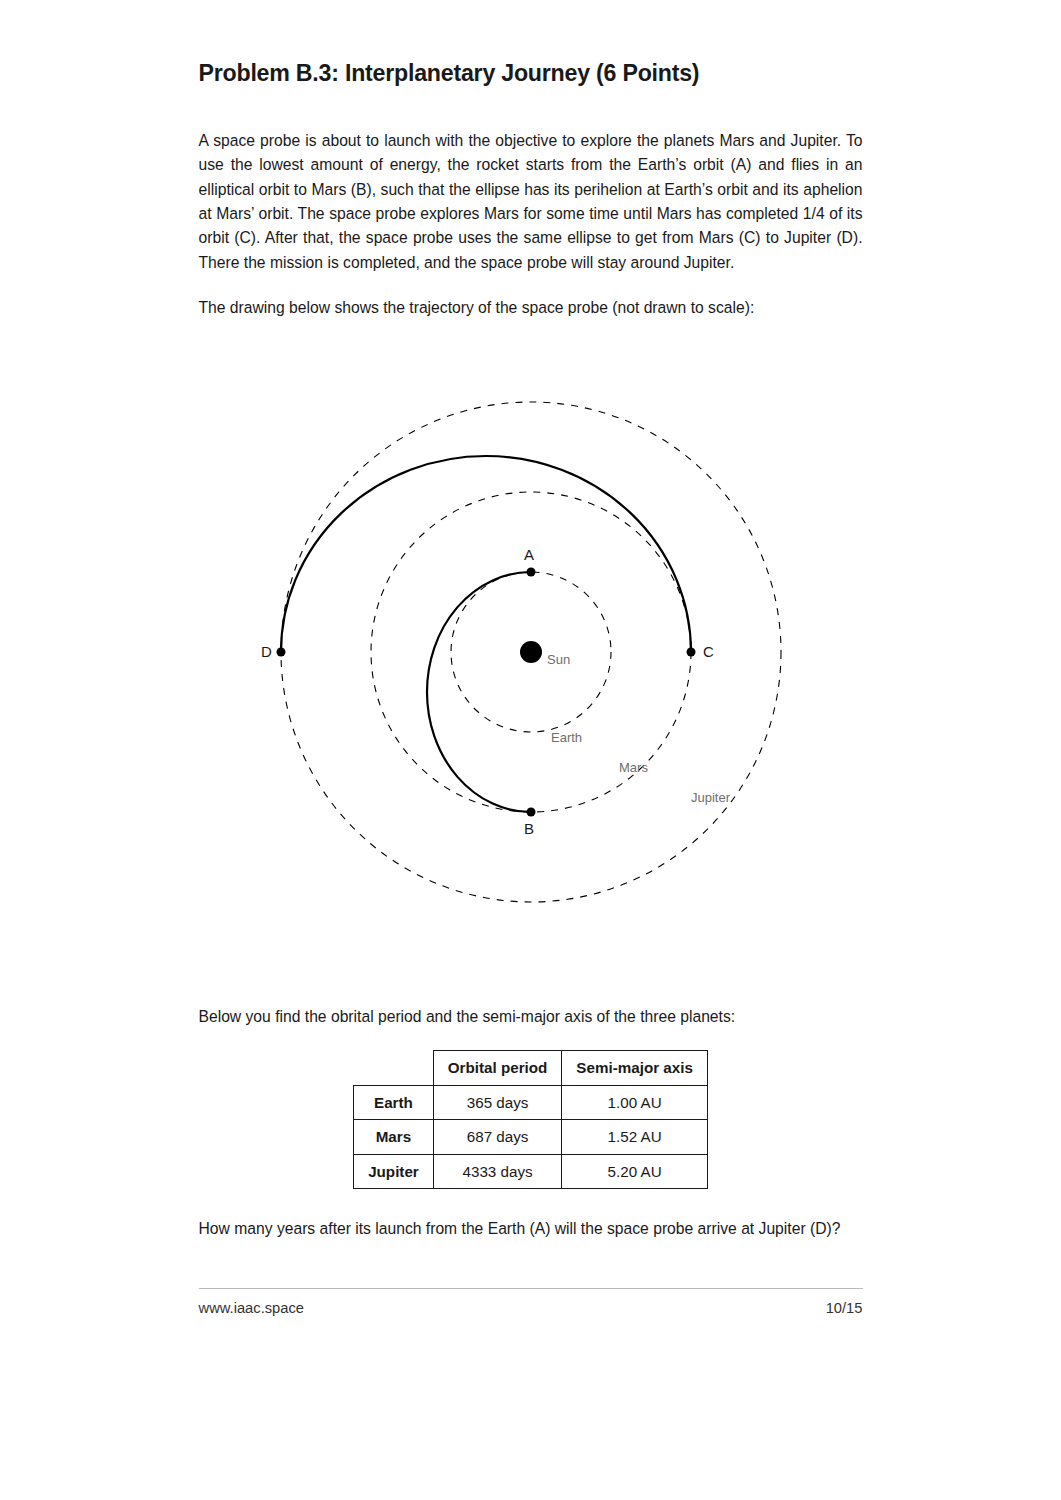Problem B.3: Interplanetary Journey (6 Points)
A space probe is about to launch with the objective to explore the planets Mars and Jupiter. To use the lowest amount of energy, the rocket starts from the Earth’s orbit (A) and flies in an elliptical orbit to Mars (B), such that the ellipse has its perihelion at Earth’s orbit and its aphelion at Mars’ orbit. The space probe explores Mars for some time until Mars has completed 1/4 of its orbit (C). After that, the space probe uses the same ellipse to get from Mars (C) to Jupiter (D). There the mission is completed, and the space probe will stay around Jupiter.
The drawing below shows the trajectory of the space probe (not drawn to scale):
Sun Earth Mars Jupiter A B C D
Below you find the obrital period and the semi-major axis of the three planets:
| | Orbital period | Semi-major axis |
| --- | --- | --- |
| Earth | 365 days | 1.00 AU |
| Mars | 687 days | 1.52 AU |
| Jupiter | 4333 days | 5.20 AU |
How many years after its launch from the Earth (A) will the space probe arrive at Jupiter (D)?
www.iaac.space 10/15